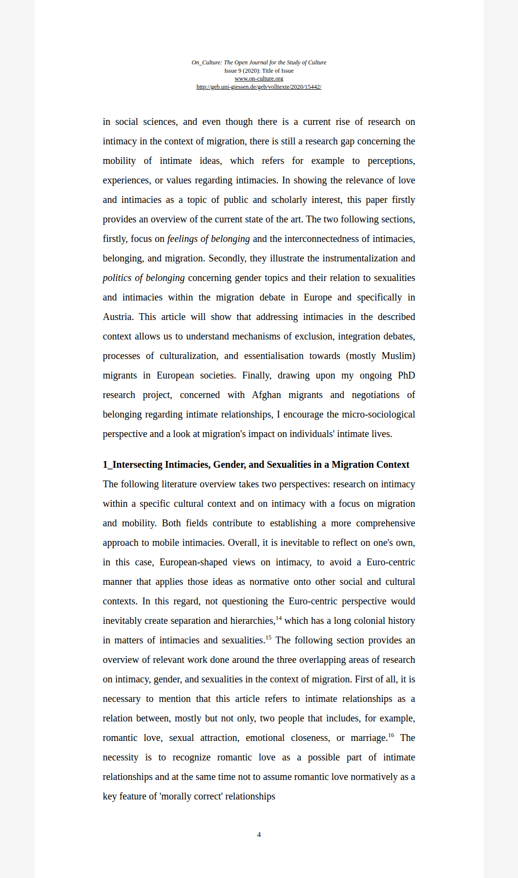On_Culture: The Open Journal for the Study of Culture
Issue 9 (2020): Title of Issue
www.on-culture.org
http://geb.uni-giessen.de/geb/volltexte/2020/15442/
in social sciences, and even though there is a current rise of research on intimacy in the context of migration, there is still a research gap concerning the mobility of intimate ideas, which refers for example to perceptions, experiences, or values regarding intimacies. In showing the relevance of love and intimacies as a topic of public and scholarly interest, this paper firstly provides an overview of the current state of the art. The two following sections, firstly, focus on feelings of belonging and the interconnectedness of intimacies, belonging, and migration. Secondly, they illustrate the instrumentalization and politics of belonging concerning gender topics and their relation to sexualities and intimacies within the migration debate in Europe and specifically in Austria. This article will show that addressing intimacies in the described context allows us to understand mechanisms of exclusion, integration debates, processes of culturalization, and essentialisation towards (mostly Muslim) migrants in European societies. Finally, drawing upon my ongoing PhD research project, concerned with Afghan migrants and negotiations of belonging regarding intimate relationships, I encourage the micro-sociological perspective and a look at migration's impact on individuals' intimate lives.
1_Intersecting Intimacies, Gender, and Sexualities in a Migration Context
The following literature overview takes two perspectives: research on intimacy within a specific cultural context and on intimacy with a focus on migration and mobility. Both fields contribute to establishing a more comprehensive approach to mobile intimacies. Overall, it is inevitable to reflect on one's own, in this case, European-shaped views on intimacy, to avoid a Euro-centric manner that applies those ideas as normative onto other social and cultural contexts. In this regard, not questioning the Euro-centric perspective would inevitably create separation and hierarchies,14 which has a long colonial history in matters of intimacies and sexualities.15 The following section provides an overview of relevant work done around the three overlapping areas of research on intimacy, gender, and sexualities in the context of migration. First of all, it is necessary to mention that this article refers to intimate relationships as a relation between, mostly but not only, two people that includes, for example, romantic love, sexual attraction, emotional closeness, or marriage.16 The necessity is to recognize romantic love as a possible part of intimate relationships and at the same time not to assume romantic love normatively as a key feature of 'morally correct' relationships
4